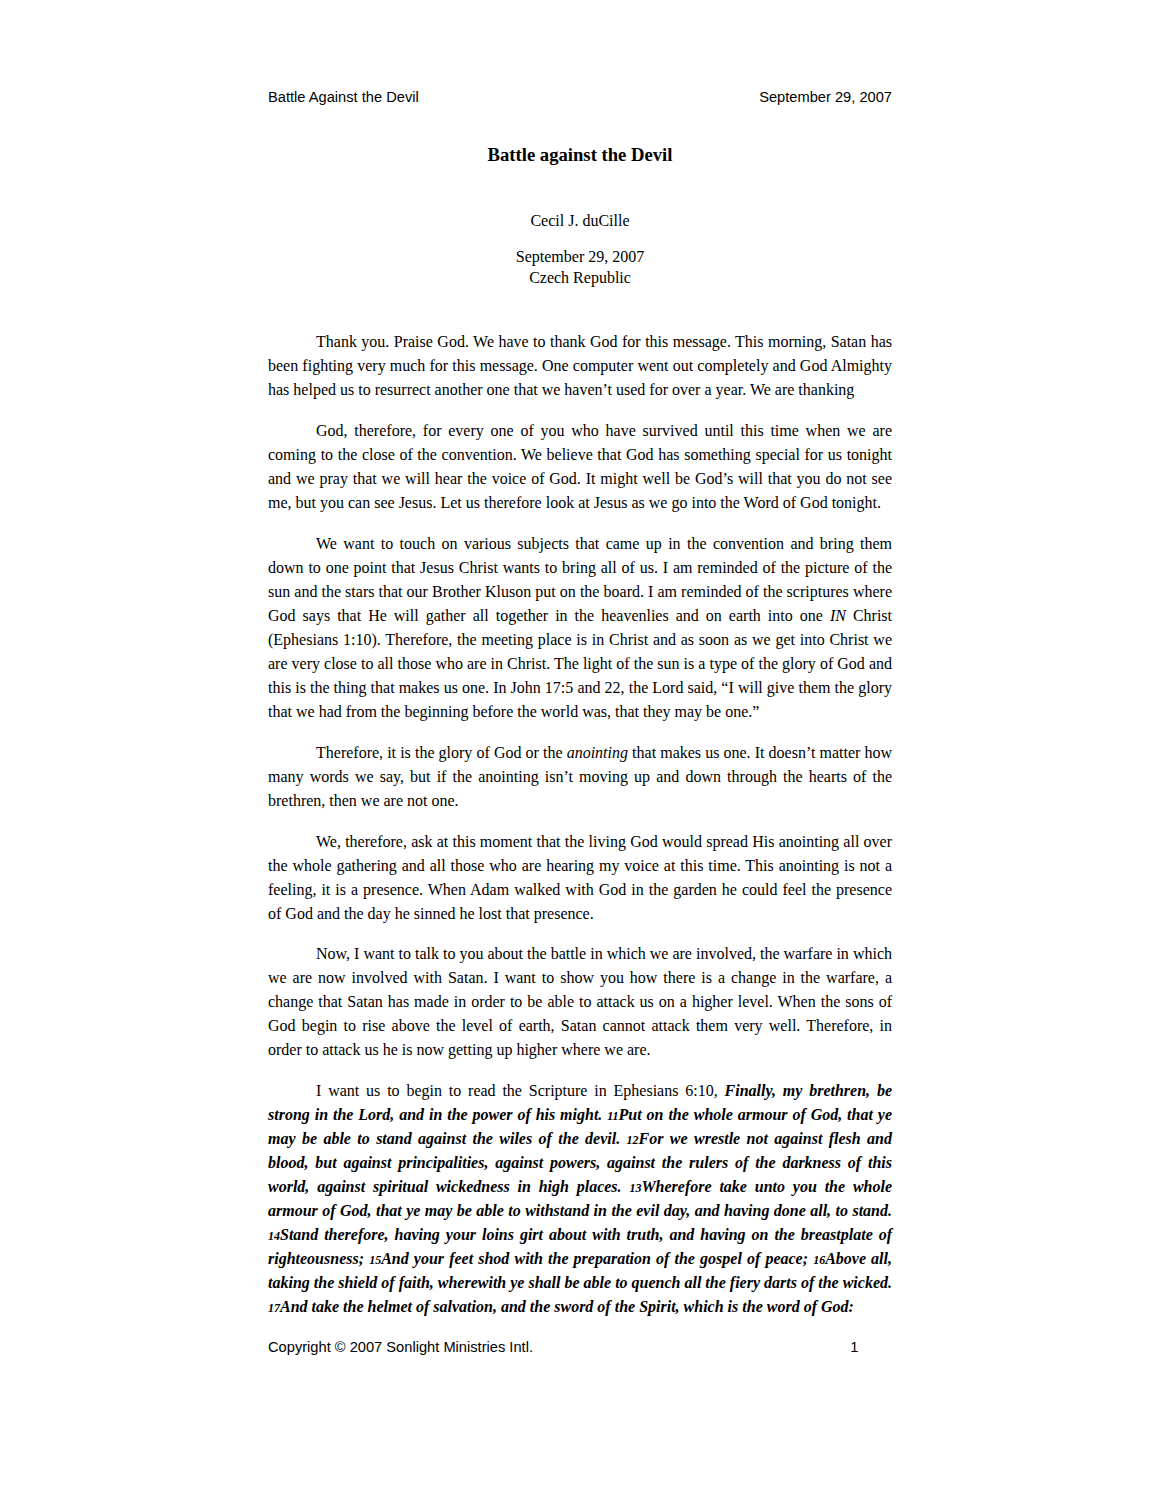Battle Against the Devil September 29, 2007
Battle against the Devil
Cecil J. duCille
September 29, 2007
Czech Republic
Thank you. Praise God. We have to thank God for this message. This morning, Satan has been fighting very much for this message. One computer went out completely and God Almighty has helped us to resurrect another one that we haven’t used for over a year. We are thanking
God, therefore, for every one of you who have survived until this time when we are coming to the close of the convention. We believe that God has something special for us tonight and we pray that we will hear the voice of God. It might well be God’s will that you do not see me, but you can see Jesus. Let us therefore look at Jesus as we go into the Word of God tonight.
We want to touch on various subjects that came up in the convention and bring them down to one point that Jesus Christ wants to bring all of us. I am reminded of the picture of the sun and the stars that our Brother Kluson put on the board. I am reminded of the scriptures where God says that He will gather all together in the heavenlies and on earth into one IN Christ (Ephesians 1:10). Therefore, the meeting place is in Christ and as soon as we get into Christ we are very close to all those who are in Christ. The light of the sun is a type of the glory of God and this is the thing that makes us one. In John 17:5 and 22, the Lord said, “I will give them the glory that we had from the beginning before the world was, that they may be one.”
Therefore, it is the glory of God or the anointing that makes us one. It doesn’t matter how many words we say, but if the anointing isn’t moving up and down through the hearts of the brethren, then we are not one.
We, therefore, ask at this moment that the living God would spread His anointing all over the whole gathering and all those who are hearing my voice at this time. This anointing is not a feeling, it is a presence. When Adam walked with God in the garden he could feel the presence of God and the day he sinned he lost that presence.
Now, I want to talk to you about the battle in which we are involved, the warfare in which we are now involved with Satan. I want to show you how there is a change in the warfare, a change that Satan has made in order to be able to attack us on a higher level. When the sons of God begin to rise above the level of earth, Satan cannot attack them very well. Therefore, in order to attack us he is now getting up higher where we are.
I want us to begin to read the Scripture in Ephesians 6:10, Finally, my brethren, be strong in the Lord, and in the power of his might. 11 Put on the whole armour of God, that ye may be able to stand against the wiles of the devil. 12 For we wrestle not against flesh and blood, but against principalities, against powers, against the rulers of the darkness of this world, against spiritual wickedness in high places. 13 Wherefore take unto you the whole armour of God, that ye may be able to withstand in the evil day, and having done all, to stand. 14 Stand therefore, having your loins girt about with truth, and having on the breastplate of righteousness; 15 And your feet shod with the preparation of the gospel of peace; 16 Above all, taking the shield of faith, wherewith ye shall be able to quench all the fiery darts of the wicked. 17 And take the helmet of salvation, and the sword of the Spirit, which is the word of God:
Copyright © 2007 Sonlight Ministries Intl. 1